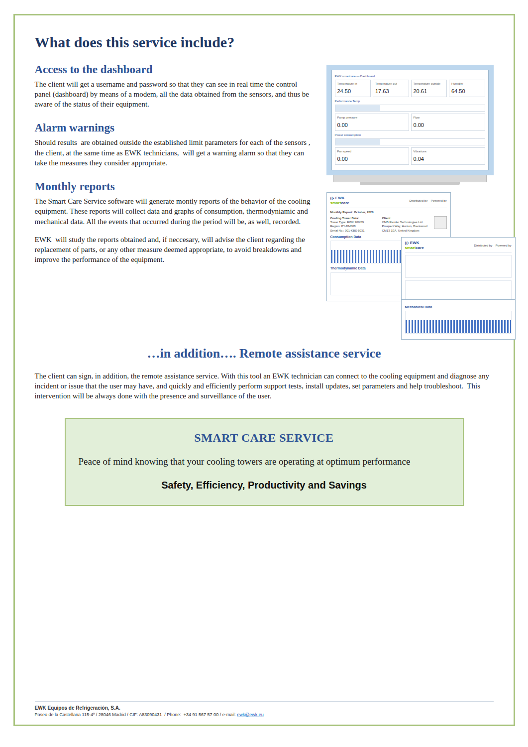What does this service include?
Access to the dashboard
The client will get a username and password so that they can see in real time the control panel (dashboard) by means of a modem, all the data obtained from the sensors, and thus be aware of the status of their equipment.
Alarm warnings
Should results are obtained outside the established limit parameters for each of the sensors , the client, at the same time as EWK technicians, will get a warning alarm so that they can take the measures they consider appropriate.
Monthly reports
The Smart Care Service software will generate montly reports of the behavior of the cooling equipment. These reports will collect data and graphs of consumption, thermodyniamic and mechanical data. All the events that occurred during the period will be, as well, recorded.
EWK will study the reports obtained and, if neccesary, will advise the client regarding the replacement of parts, or any other measure deemed appropriate, to avoid breakdowns and improve the performance of the equipment.
EWK smartcare — Dashboard
Temperature in
24.50
Temperature out
17.63
Temperature outside
20.61
Humidity
64.50
Performance Temp
Pump pressure
0.00
Flow
0.00
Power consumption
Fan speed
0.00
Vibrations
0.04
((• EWK
smartcare
Distributed by Powered by
Monthly Report: October, 2020
Cooling Tower Data:
Tower Type: EWK 900/09
Region: PY-DM008
Serial No.: 001-KBS-5031
Client:
CMB Render Technologies Ltd.
Prospect Way, Hunton, Brentwood
CM13 1EA, United Kingdom
Consumption Data
Thermodynamic Data
((• EWK
smartcare
Distributed by Powered by
Mechanical Data
…in addition…. Remote assistance service
The client can sign, in addition, the remote assistance service. With this tool an EWK technician can connect to the cooling equipment and diagnose any incident or issue that the user may have, and quickly and efficiently perform support tests, install updates, set parameters and help troubleshoot. This intervention will be always done with the presence and surveillance of the user.
SMART CARE SERVICE
Peace of mind knowing that your cooling towers are operating at optimum performance
Safety, Efficiency, Productivity and Savings
EWK Equipos de Refrigeración, S.A.
Paseo de la Castellana 115-4º / 28046 Madrid / CIF: A83090431 / Phone: +34 91 567 57 00 / e-mail: ewk@ewk.eu